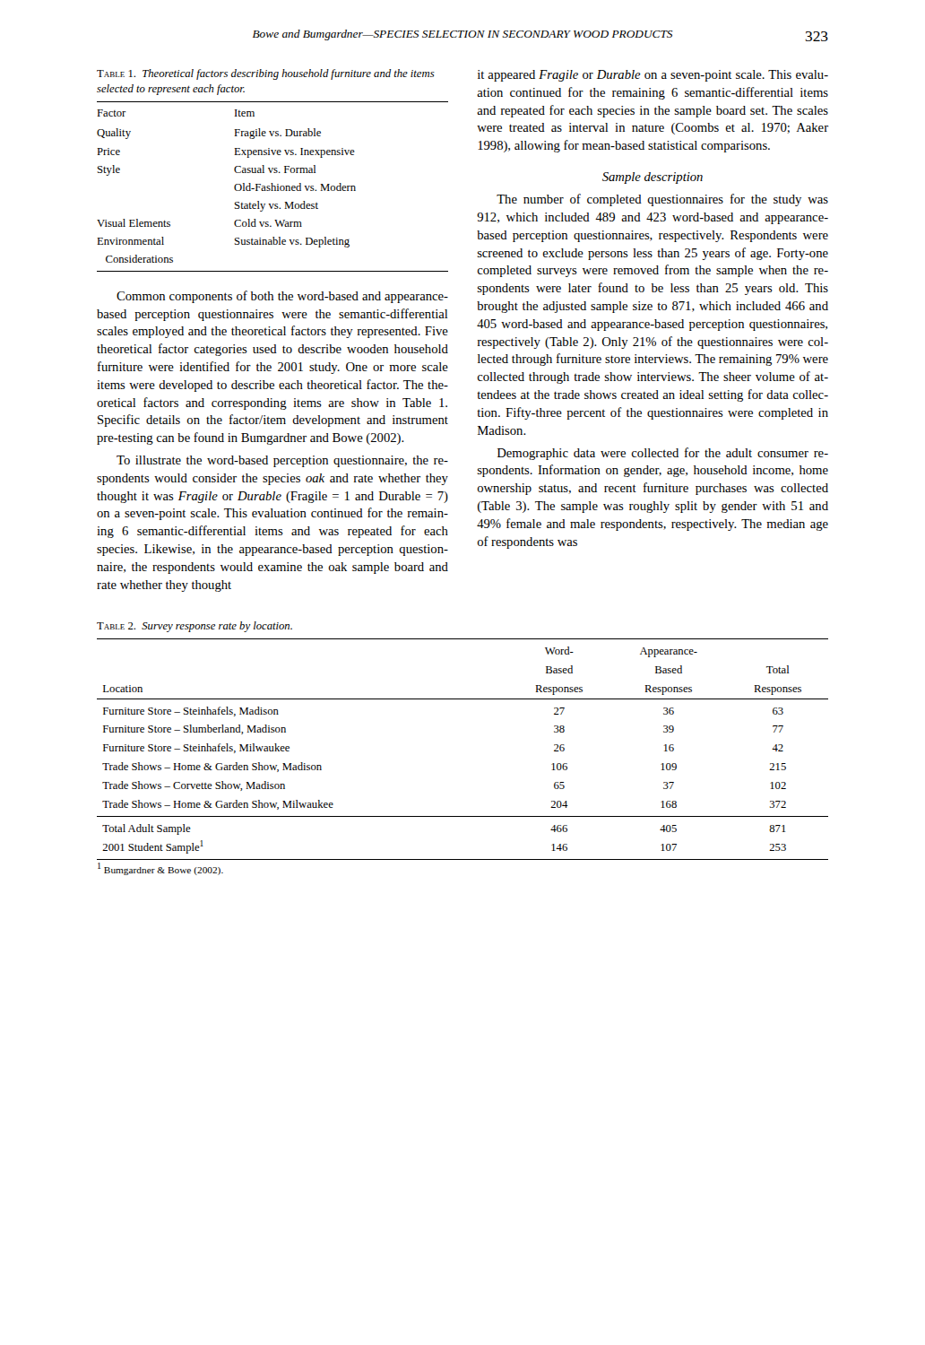Bowe and Bumgardner—SPECIES SELECTION IN SECONDARY WOOD PRODUCTS 323
Table 1. Theoretical factors describing household furniture and the items selected to represent each factor.
| Factor | Item |
| --- | --- |
| Quality | Fragile vs. Durable |
| Price | Expensive vs. Inexpensive |
| Style | Casual vs. Formal |
| | Old-Fashioned vs. Modern |
| | Stately vs. Modest |
| Visual Elements | Cold vs. Warm |
| Environmental | Sustainable vs. Depleting |
| Considerations | |
Common components of both the word-based and appearance-based perception questionnaires were the semantic-differential scales employed and the theoretical factors they represented. Five theoretical factor categories used to describe wooden household furniture were identified for the 2001 study. One or more scale items were developed to describe each theoretical factor. The theoretical factors and corresponding items are show in Table 1. Specific details on the factor/item development and instrument pre-testing can be found in Bumgardner and Bowe (2002).
To illustrate the word-based perception questionnaire, the respondents would consider the species oak and rate whether they thought it was Fragile or Durable (Fragile = 1 and Durable = 7) on a seven-point scale. This evaluation continued for the remaining 6 semantic-differential items and was repeated for each species. Likewise, in the appearance-based perception questionnaire, the respondents would examine the oak sample board and rate whether they thought
it appeared Fragile or Durable on a seven-point scale. This evaluation continued for the remaining 6 semantic-differential items and repeated for each species in the sample board set. The scales were treated as interval in nature (Coombs et al. 1970; Aaker 1998), allowing for mean-based statistical comparisons.
Sample description
The number of completed questionnaires for the study was 912, which included 489 and 423 word-based and appearance-based perception questionnaires, respectively. Respondents were screened to exclude persons less than 25 years of age. Forty-one completed surveys were removed from the sample when the respondents were later found to be less than 25 years old. This brought the adjusted sample size to 871, which included 466 and 405 word-based and appearance-based perception questionnaires, respectively (Table 2). Only 21% of the questionnaires were collected through furniture store interviews. The remaining 79% were collected through trade show interviews. The sheer volume of attendees at the trade shows created an ideal setting for data collection. Fifty-three percent of the questionnaires were completed in Madison.
Demographic data were collected for the adult consumer respondents. Information on gender, age, household income, home ownership status, and recent furniture purchases was collected (Table 3). The sample was roughly split by gender with 51 and 49% female and male respondents, respectively. The median age of respondents was
Table 2. Survey response rate by location.
| | Word- | Appearance- | |
| --- | --- | --- | --- |
| | Based | Based | Total |
| Location | Responses | Responses | Responses |
| Furniture Store – Steinhafels, Madison | 27 | 36 | 63 |
| Furniture Store – Slumberland, Madison | 38 | 39 | 77 |
| Furniture Store – Steinhafels, Milwaukee | 26 | 16 | 42 |
| Trade Shows – Home & Garden Show, Madison | 106 | 109 | 215 |
| Trade Shows – Corvette Show, Madison | 65 | 37 | 102 |
| Trade Shows – Home & Garden Show, Milwaukee | 204 | 168 | 372 |
| Total Adult Sample | 466 | 405 | 871 |
| 2001 Student Sample 1 | 146 | 107 | 253 |
1 Bumgardner & Bowe (2002).